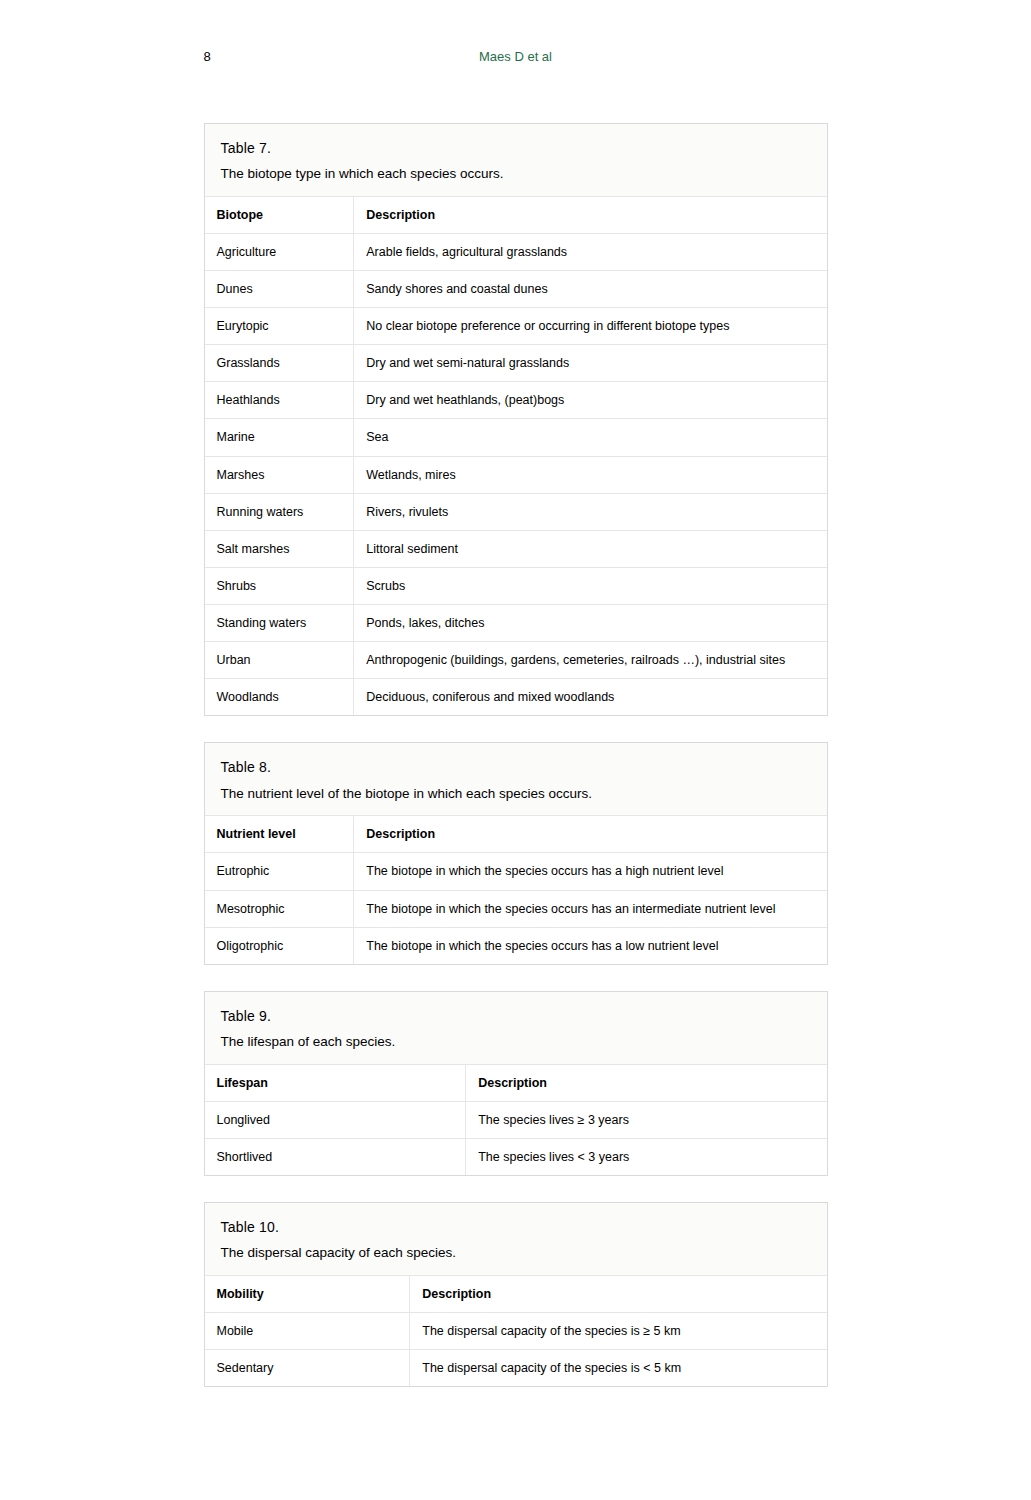8
Maes D et al
Table 7.
The biotope type in which each species occurs.
| Biotope | Description |
| --- | --- |
| Agriculture | Arable fields, agricultural grasslands |
| Dunes | Sandy shores and coastal dunes |
| Eurytopic | No clear biotope preference or occurring in different biotope types |
| Grasslands | Dry and wet semi-natural grasslands |
| Heathlands | Dry and wet heathlands, (peat)bogs |
| Marine | Sea |
| Marshes | Wetlands, mires |
| Running waters | Rivers, rivulets |
| Salt marshes | Littoral sediment |
| Shrubs | Scrubs |
| Standing waters | Ponds, lakes, ditches |
| Urban | Anthropogenic (buildings, gardens, cemeteries, railroads …), industrial sites |
| Woodlands | Deciduous, coniferous and mixed woodlands |
Table 8.
The nutrient level of the biotope in which each species occurs.
| Nutrient level | Description |
| --- | --- |
| Eutrophic | The biotope in which the species occurs has a high nutrient level |
| Mesotrophic | The biotope in which the species occurs has an intermediate nutrient level |
| Oligotrophic | The biotope in which the species occurs has a low nutrient level |
Table 9.
The lifespan of each species.
| Lifespan | Description |
| --- | --- |
| Longlived | The species lives ≥ 3 years |
| Shortlived | The species lives < 3 years |
Table 10.
The dispersal capacity of each species.
| Mobility | Description |
| --- | --- |
| Mobile | The dispersal capacity of the species is ≥ 5 km |
| Sedentary | The dispersal capacity of the species is < 5 km |